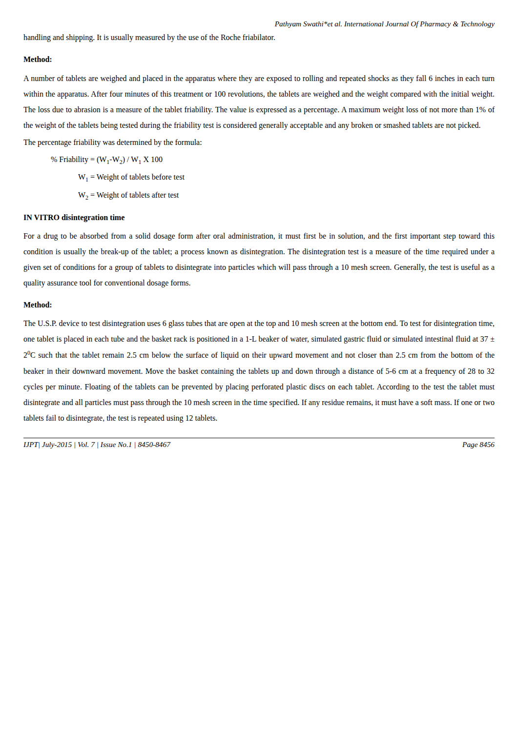Pathyam Swathi*et al. International Journal Of Pharmacy & Technology
handling and shipping. It is usually measured by the use of the Roche friabilator.
Method:
A number of tablets are weighed and placed in the apparatus where they are exposed to rolling and repeated shocks as they fall 6 inches in each turn within the apparatus. After four minutes of this treatment or 100 revolutions, the tablets are weighed and the weight compared with the initial weight. The loss due to abrasion is a measure of the tablet friability. The value is expressed as a percentage. A maximum weight loss of not more than 1% of the weight of the tablets being tested during the friability test is considered generally acceptable and any broken or smashed tablets are not picked.
The percentage friability was determined by the formula:
% Friability = (W1-W2) / W1 X 100
W1 = Weight of tablets before test
W2 = Weight of tablets after test
IN VITRO disintegration time
For a drug to be absorbed from a solid dosage form after oral administration, it must first be in solution, and the first important step toward this condition is usually the break-up of the tablet; a process known as disintegration. The disintegration test is a measure of the time required under a given set of conditions for a group of tablets to disintegrate into particles which will pass through a 10 mesh screen. Generally, the test is useful as a quality assurance tool for conventional dosage forms.
Method:
The U.S.P. device to test disintegration uses 6 glass tubes that are open at the top and 10 mesh screen at the bottom end. To test for disintegration time, one tablet is placed in each tube and the basket rack is positioned in a 1-L beaker of water, simulated gastric fluid or simulated intestinal fluid at 37 ± 20C such that the tablet remain 2.5 cm below the surface of liquid on their upward movement and not closer than 2.5 cm from the bottom of the beaker in their downward movement. Move the basket containing the tablets up and down through a distance of 5-6 cm at a frequency of 28 to 32 cycles per minute. Floating of the tablets can be prevented by placing perforated plastic discs on each tablet. According to the test the tablet must disintegrate and all particles must pass through the 10 mesh screen in the time specified. If any residue remains, it must have a soft mass. If one or two tablets fail to disintegrate, the test is repeated using 12 tablets.
IJPT| July-2015 | Vol. 7 | Issue No.1 | 8450-8467 Page 8456